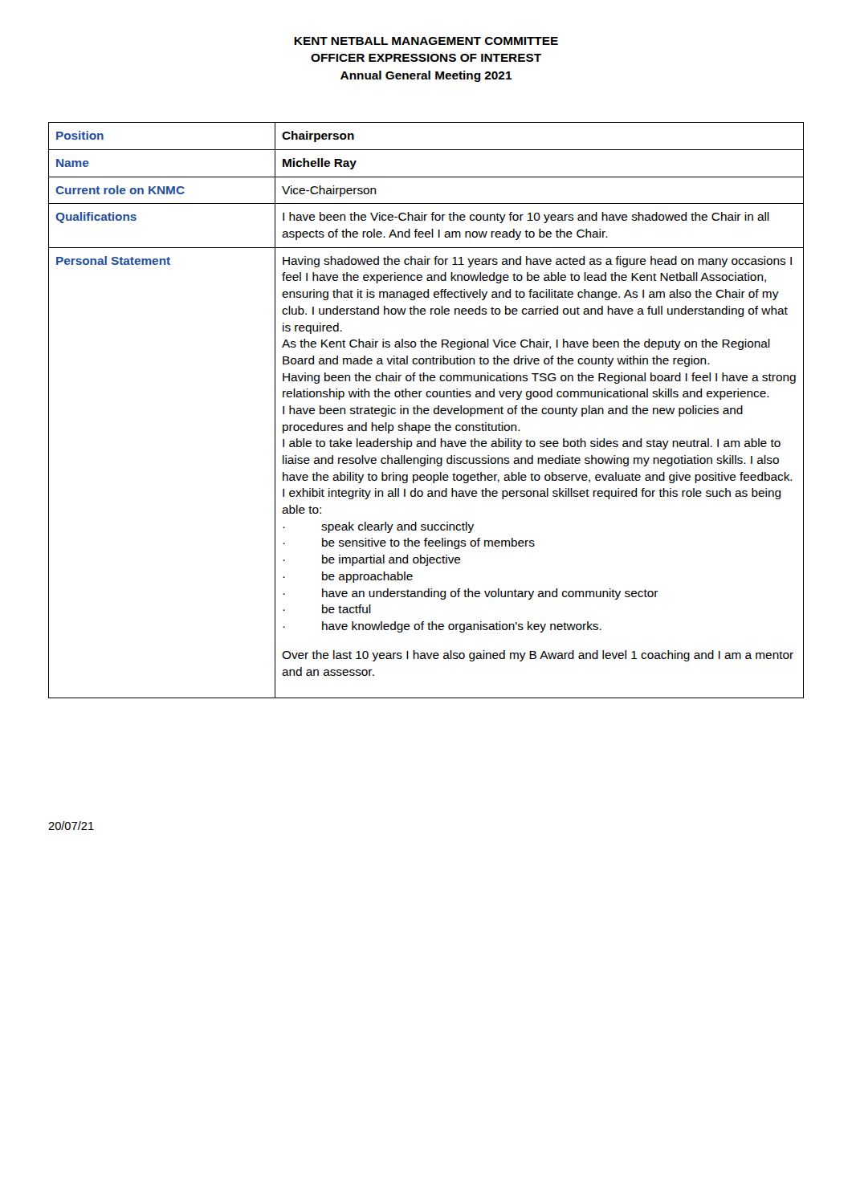KENT NETBALL MANAGEMENT COMMITTEE
OFFICER EXPRESSIONS OF INTEREST
Annual General Meeting 2021
| Position | Chairperson |
| Name | Michelle Ray |
| Current role on KNMC | Vice-Chairperson |
| Qualifications | I have been the Vice-Chair for the county for 10 years and have shadowed the Chair in all aspects of the role. And feel I am now ready to be the Chair. |
| Personal Statement | Having shadowed the chair for 11 years and have acted as a figure head on many occasions I feel I have the experience and knowledge to be able to lead the Kent Netball Association, ensuring that it is managed effectively and to facilitate change. As I am also the Chair of my club. I understand how the role needs to be carried out and have a full understanding of what is required. As the Kent Chair is also the Regional Vice Chair, I have been the deputy on the Regional Board and made a vital contribution to the drive of the county within the region. Having been the chair of the communications TSG on the Regional board I feel I have a strong relationship with the other counties and very good communicational skills and experience. I have been strategic in the development of the county plan and the new policies and procedures and help shape the constitution. I able to take leadership and have the ability to see both sides and stay neutral. I am able to liaise and resolve challenging discussions and mediate showing my negotiation skills. I also have the ability to bring people together, able to observe, evaluate and give positive feedback. I exhibit integrity in all I do and have the personal skillset required for this role such as being able to: · speak clearly and succinctly · be sensitive to the feelings of members · be impartial and objective · be approachable · have an understanding of the voluntary and community sector · be tactful · have knowledge of the organisation's key networks. Over the last 10 years I have also gained my B Award and level 1 coaching and I am a mentor and an assessor. |
20/07/21